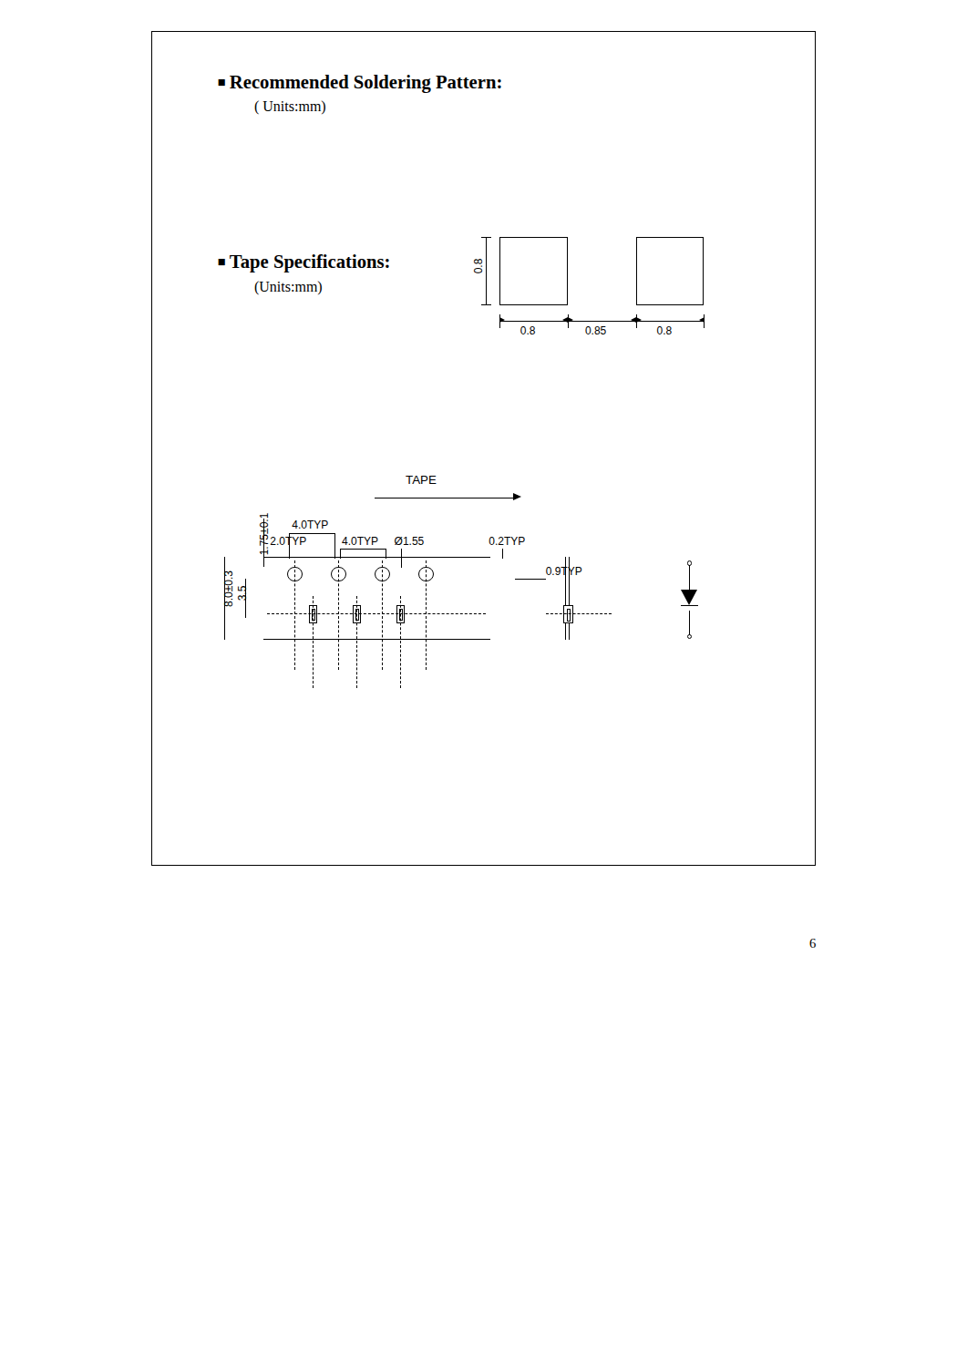■Recommended Soldering Pattern:
( Units:mm)
■Tape Specifications:
(Units:mm)
0.8
0.8
0.85
0.8
TAPE
4.0TYP
2.0TYP
4.0TYP
Ø1.55
0.2TYP
0.9TYP
8.0±0.3
3.5
1.75±0.1
6